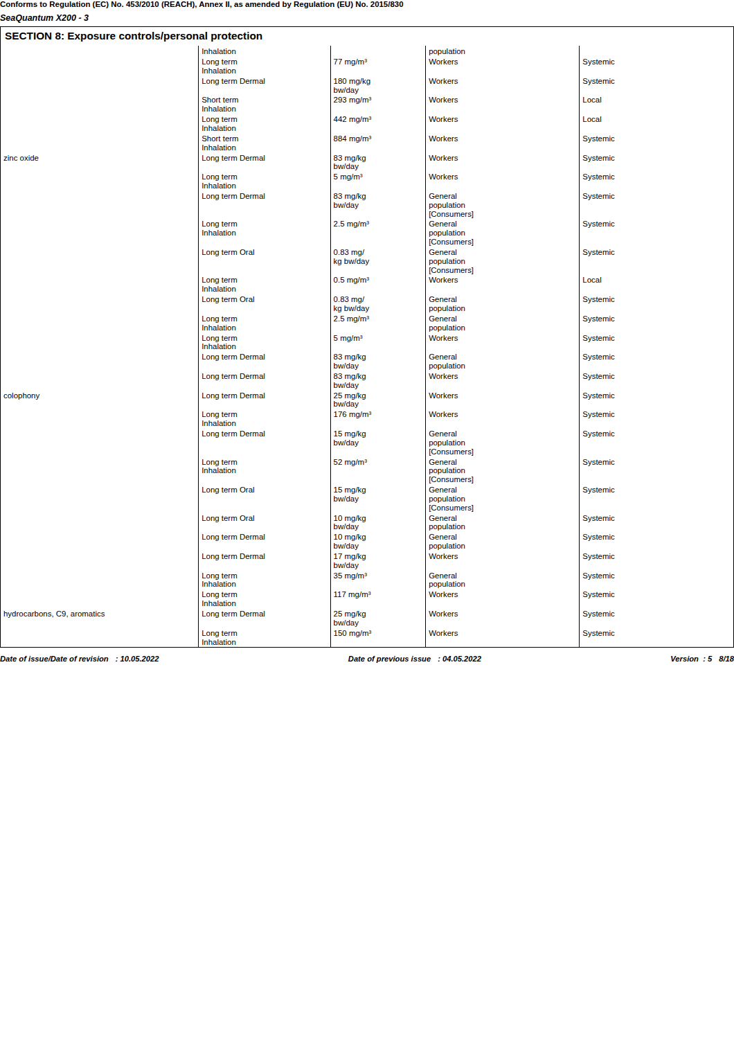Conforms to Regulation (EC) No. 453/2010 (REACH), Annex II, as amended by Regulation (EU) No. 2015/830
SeaQuantum X200 - 3
SECTION 8: Exposure controls/personal protection
| | Inhalation | | population | |
| | Long term Inhalation | 77 mg/m³ | Workers | Systemic |
| | Long term Dermal | 180 mg/kg bw/day | Workers | Systemic |
| | Short term Inhalation | 293 mg/m³ | Workers | Local |
| | Long term Inhalation | 442 mg/m³ | Workers | Local |
| | Short term Inhalation | 884 mg/m³ | Workers | Systemic |
| zinc oxide | Long term Dermal | 83 mg/kg bw/day | Workers | Systemic |
| | Long term Inhalation | 5 mg/m³ | Workers | Systemic |
| | Long term Dermal | 83 mg/kg bw/day | General population [Consumers] | Systemic |
| | Long term Inhalation | 2.5 mg/m³ | General population [Consumers] | Systemic |
| | Long term Oral | 0.83 mg/ kg bw/day | General population [Consumers] | Systemic |
| | Long term Inhalation | 0.5 mg/m³ | Workers | Local |
| | Long term Oral | 0.83 mg/ kg bw/day | General population | Systemic |
| | Long term Inhalation | 2.5 mg/m³ | General population | Systemic |
| | Long term Inhalation | 5 mg/m³ | Workers | Systemic |
| | Long term Dermal | 83 mg/kg bw/day | General population | Systemic |
| | Long term Dermal | 83 mg/kg bw/day | Workers | Systemic |
| colophony | Long term Dermal | 25 mg/kg bw/day | Workers | Systemic |
| | Long term Inhalation | 176 mg/m³ | Workers | Systemic |
| | Long term Dermal | 15 mg/kg bw/day | General population [Consumers] | Systemic |
| | Long term Inhalation | 52 mg/m³ | General population [Consumers] | Systemic |
| | Long term Oral | 15 mg/kg bw/day | General population [Consumers] | Systemic |
| | Long term Oral | 10 mg/kg bw/day | General population | Systemic |
| | Long term Dermal | 10 mg/kg bw/day | General population | Systemic |
| | Long term Dermal | 17 mg/kg bw/day | Workers | Systemic |
| | Long term Inhalation | 35 mg/m³ | General population | Systemic |
| | Long term Inhalation | 117 mg/m³ | Workers | Systemic |
| hydrocarbons, C9, aromatics | Long term Dermal | 25 mg/kg bw/day | Workers | Systemic |
| | Long term Inhalation | 150 mg/m³ | Workers | Systemic |
Date of issue/Date of revision : 10.05.2022
Date of previous issue : 04.05.2022
Version : 5 8/18